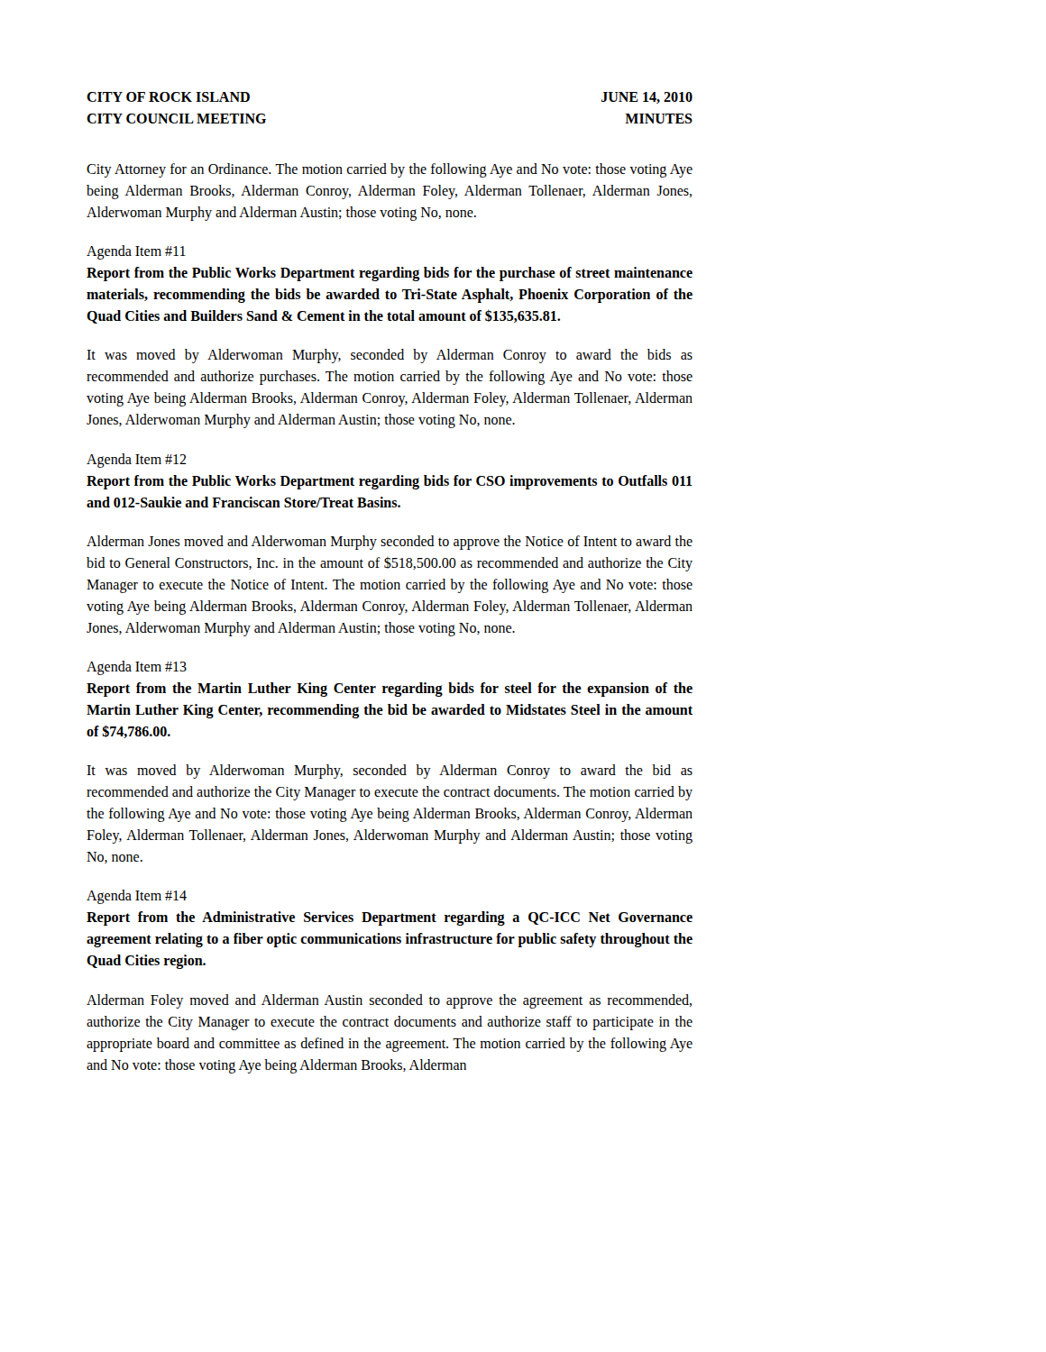City of Rock Island
City Council Meeting
June 14, 2010
Minutes
City Attorney for an Ordinance. The motion carried by the following Aye and No vote: those voting Aye being Alderman Brooks, Alderman Conroy, Alderman Foley, Alderman Tollenaer, Alderman Jones, Alderwoman Murphy and Alderman Austin; those voting No, none.
Agenda Item #11
Report from the Public Works Department regarding bids for the purchase of street maintenance materials, recommending the bids be awarded to Tri-State Asphalt, Phoenix Corporation of the Quad Cities and Builders Sand & Cement in the total amount of $135,635.81.
It was moved by Alderwoman Murphy, seconded by Alderman Conroy to award the bids as recommended and authorize purchases. The motion carried by the following Aye and No vote: those voting Aye being Alderman Brooks, Alderman Conroy, Alderman Foley, Alderman Tollenaer, Alderman Jones, Alderwoman Murphy and Alderman Austin; those voting No, none.
Agenda Item #12
Report from the Public Works Department regarding bids for CSO improvements to Outfalls 011 and 012-Saukie and Franciscan Store/Treat Basins.
Alderman Jones moved and Alderwoman Murphy seconded to approve the Notice of Intent to award the bid to General Constructors, Inc. in the amount of $518,500.00 as recommended and authorize the City Manager to execute the Notice of Intent. The motion carried by the following Aye and No vote: those voting Aye being Alderman Brooks, Alderman Conroy, Alderman Foley, Alderman Tollenaer, Alderman Jones, Alderwoman Murphy and Alderman Austin; those voting No, none.
Agenda Item #13
Report from the Martin Luther King Center regarding bids for steel for the expansion of the Martin Luther King Center, recommending the bid be awarded to Midstates Steel in the amount of $74,786.00.
It was moved by Alderwoman Murphy, seconded by Alderman Conroy to award the bid as recommended and authorize the City Manager to execute the contract documents. The motion carried by the following Aye and No vote: those voting Aye being Alderman Brooks, Alderman Conroy, Alderman Foley, Alderman Tollenaer, Alderman Jones, Alderwoman Murphy and Alderman Austin; those voting No, none.
Agenda Item #14
Report from the Administrative Services Department regarding a QC-ICC Net Governance agreement relating to a fiber optic communications infrastructure for public safety throughout the Quad Cities region.
Alderman Foley moved and Alderman Austin seconded to approve the agreement as recommended, authorize the City Manager to execute the contract documents and authorize staff to participate in the appropriate board and committee as defined in the agreement. The motion carried by the following Aye and No vote: those voting Aye being Alderman Brooks, Alderman